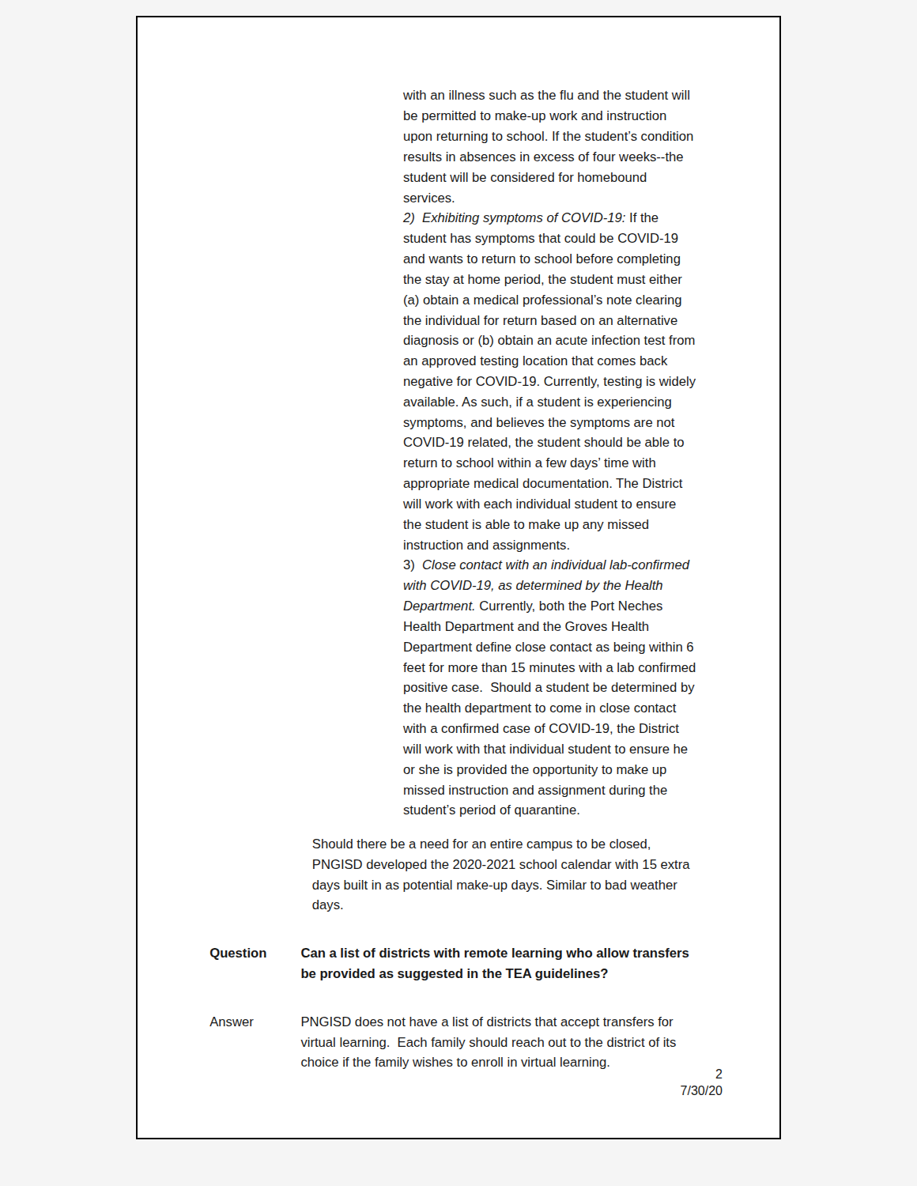with an illness such as the flu and the student will be permitted to make-up work and instruction upon returning to school. If the student’s condition results in absences in excess of four weeks--the student will be considered for homebound services.
2) Exhibiting symptoms of COVID-19: If the student has symptoms that could be COVID-19 and wants to return to school before completing the stay at home period, the student must either (a) obtain a medical professional’s note clearing the individual for return based on an alternative diagnosis or (b) obtain an acute infection test from an approved testing location that comes back negative for COVID-19. Currently, testing is widely available. As such, if a student is experiencing symptoms, and believes the symptoms are not COVID-19 related, the student should be able to return to school within a few days’ time with appropriate medical documentation. The District will work with each individual student to ensure the student is able to make up any missed instruction and assignments.
3) Close contact with an individual lab-confirmed with COVID-19, as determined by the Health Department. Currently, both the Port Neches Health Department and the Groves Health Department define close contact as being within 6 feet for more than 15 minutes with a lab confirmed positive case. Should a student be determined by the health department to come in close contact with a confirmed case of COVID-19, the District will work with that individual student to ensure he or she is provided the opportunity to make up missed instruction and assignment during the student’s period of quarantine.
Should there be a need for an entire campus to be closed, PNGISD developed the 2020-2021 school calendar with 15 extra days built in as potential make-up days. Similar to bad weather days.
Question
Can a list of districts with remote learning who allow transfers be provided as suggested in the TEA guidelines?
Answer
PNGISD does not have a list of districts that accept transfers for virtual learning. Each family should reach out to the district of its choice if the family wishes to enroll in virtual learning.
2
7/30/20